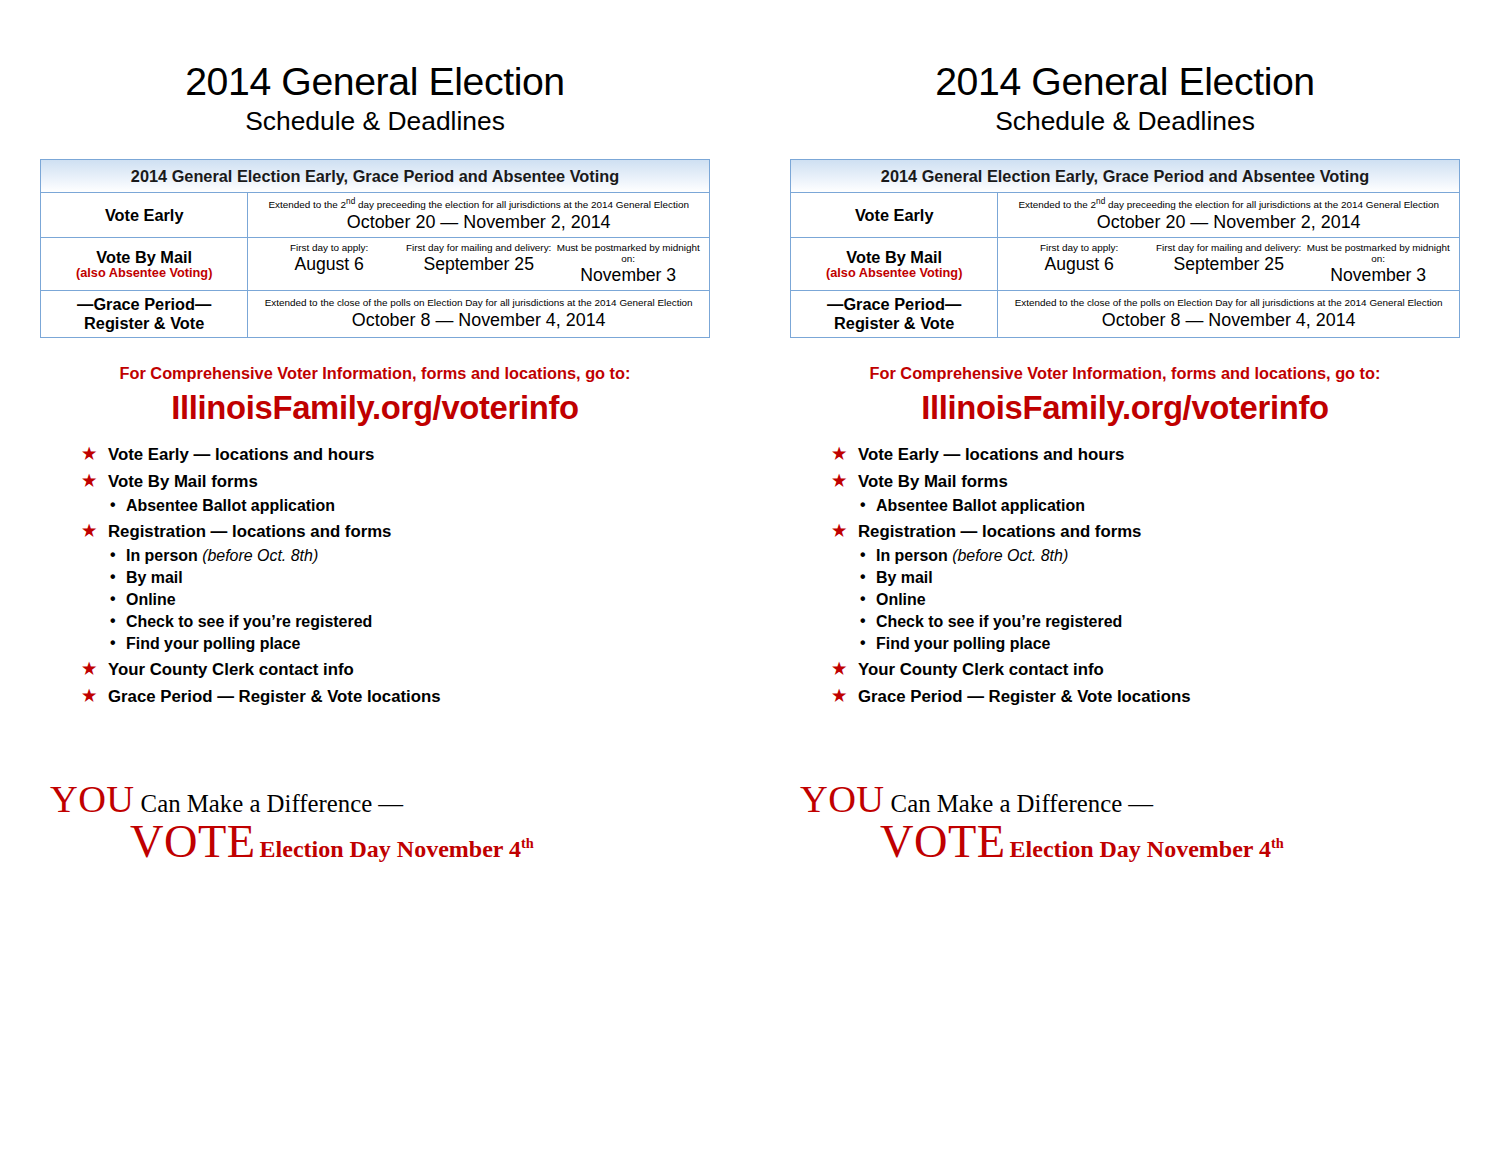2014 General Election
Schedule & Deadlines
2014 General Election Early, Grace Period and Absentee Voting
| Vote Early | Extended to the 2 nd day preceeding the election for all jurisdictions at the 2014 General Election October 20 — November 2, 2014 |
| Vote By Mail (also Absentee Voting) | First day to apply: August 6 First day for mailing and delivery: September 25 Must be postmarked by midnight on: November 3 |
| —Grace Period— Register & Vote | Extended to the close of the polls on Election Day for all jurisdictions at the 2014 General Election October 8 — November 4, 2014 |
For Comprehensive Voter Information, forms and locations, go to:
IllinoisFamily.org/voterinfo
Vote Early — locations and hours
Vote By Mail forms
Absentee Ballot application
Registration — locations and forms
In person (before Oct. 8th)
By mail
Online
Check to see if you’re registered
Find your polling place
Your County Clerk contact info
Grace Period — Register & Vote locations
YOU Can Make a Difference —
VOTE Election Day November 4th
2014 General Election
Schedule & Deadlines
2014 General Election Early, Grace Period and Absentee Voting
| Vote Early | Extended to the 2 nd day preceeding the election for all jurisdictions at the 2014 General Election October 20 — November 2, 2014 |
| Vote By Mail (also Absentee Voting) | First day to apply: August 6 First day for mailing and delivery: September 25 Must be postmarked by midnight on: November 3 |
| —Grace Period— Register & Vote | Extended to the close of the polls on Election Day for all jurisdictions at the 2014 General Election October 8 — November 4, 2014 |
For Comprehensive Voter Information, forms and locations, go to:
IllinoisFamily.org/voterinfo
Vote Early — locations and hours
Vote By Mail forms
Absentee Ballot application
Registration — locations and forms
In person (before Oct. 8th)
By mail
Online
Check to see if you’re registered
Find your polling place
Your County Clerk contact info
Grace Period — Register & Vote locations
YOU Can Make a Difference —
VOTE Election Day November 4th